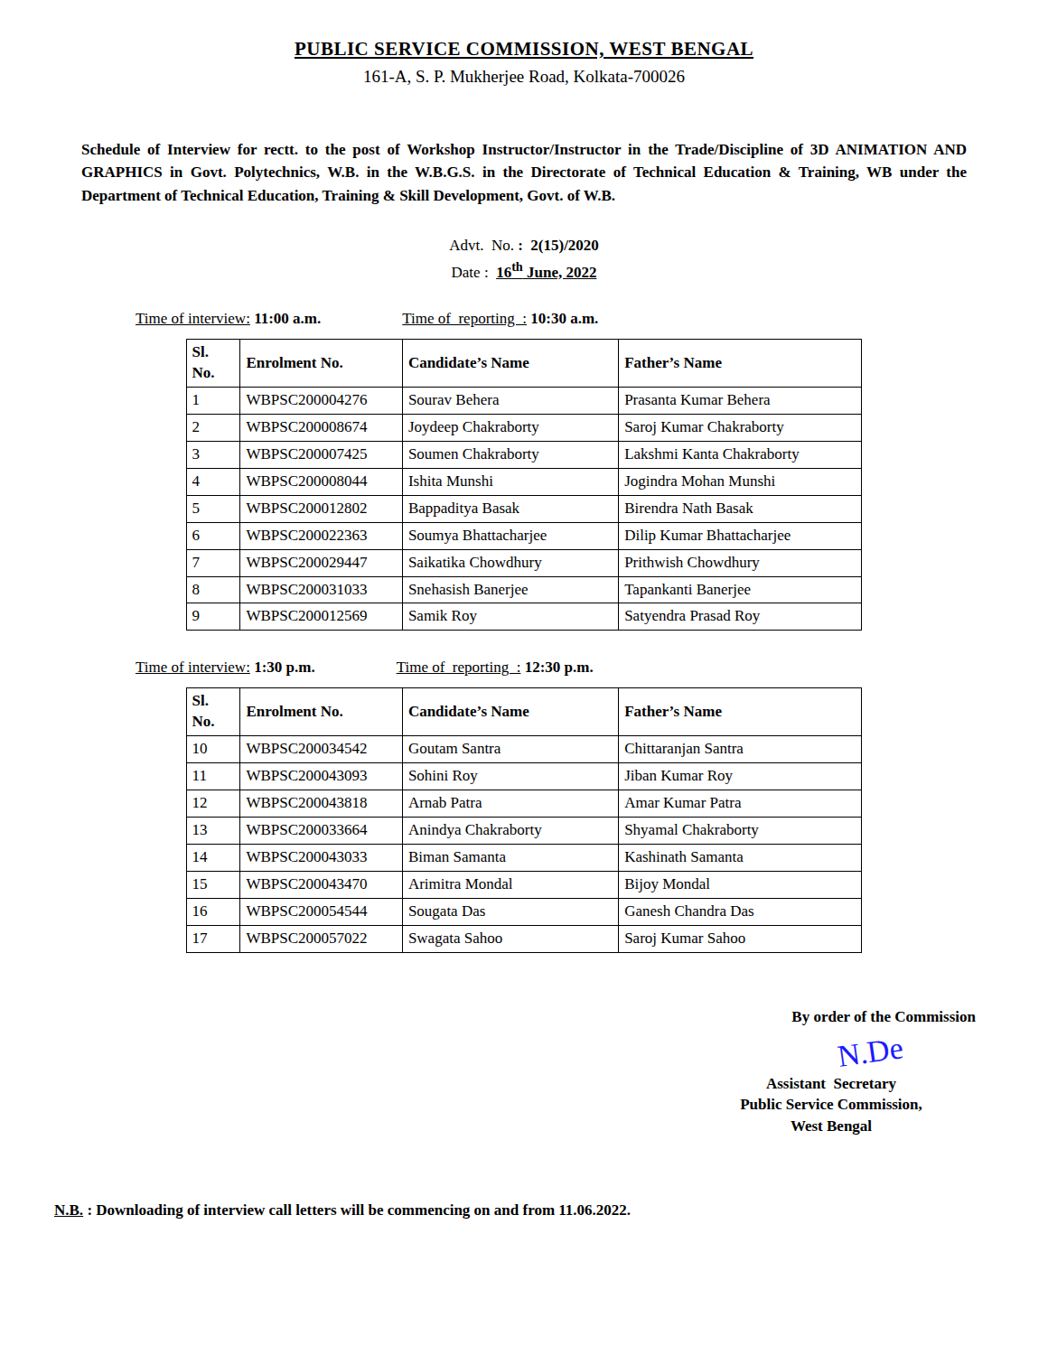PUBLIC SERVICE COMMISSION, WEST BENGAL
161-A, S. P. Mukherjee Road, Kolkata-700026
Schedule of Interview for rectt. to the post of Workshop Instructor/Instructor in the Trade/Discipline of 3D ANIMATION AND GRAPHICS in Govt. Polytechnics, W.B. in the W.B.G.S. in the Directorate of Technical Education & Training, WB under the Department of Technical Education, Training & Skill Development, Govt. of W.B.
Advt. No. : 2(15)/2020
Date : 16th June, 2022
Time of interview: 11:00 a.m. Time of reporting : 10:30 a.m.
| Sl. No. | Enrolment No. | Candidate’s Name | Father’s Name |
| --- | --- | --- | --- |
| 1 | WBPSC200004276 | Sourav Behera | Prasanta Kumar Behera |
| 2 | WBPSC200008674 | Joydeep Chakraborty | Saroj Kumar Chakraborty |
| 3 | WBPSC200007425 | Soumen Chakraborty | Lakshmi Kanta Chakraborty |
| 4 | WBPSC200008044 | Ishita Munshi | Jogindra Mohan Munshi |
| 5 | WBPSC200012802 | Bappaditya Basak | Birendra Nath Basak |
| 6 | WBPSC200022363 | Soumya Bhattacharjee | Dilip Kumar Bhattacharjee |
| 7 | WBPSC200029447 | Saikatika Chowdhury | Prithwish Chowdhury |
| 8 | WBPSC200031033 | Snehasish Banerjee | Tapankanti Banerjee |
| 9 | WBPSC200012569 | Samik Roy | Satyendra Prasad Roy |
Time of interview: 1:30 p.m. Time of reporting : 12:30 p.m.
| Sl. No. | Enrolment No. | Candidate’s Name | Father’s Name |
| --- | --- | --- | --- |
| 10 | WBPSC200034542 | Goutam Santra | Chittaranjan Santra |
| 11 | WBPSC200043093 | Sohini Roy | Jiban Kumar Roy |
| 12 | WBPSC200043818 | Arnab Patra | Amar Kumar Patra |
| 13 | WBPSC200033664 | Anindya Chakraborty | Shyamal Chakraborty |
| 14 | WBPSC200043033 | Biman Samanta | Kashinath Samanta |
| 15 | WBPSC200043470 | Arimitra Mondal | Bijoy Mondal |
| 16 | WBPSC200054544 | Sougata Das | Ganesh Chandra Das |
| 17 | WBPSC200057022 | Swagata Sahoo | Saroj Kumar Sahoo |
By order of the Commission
N.De
Assistant Secretary
Public Service Commission,
West Bengal
N.B. : Downloading of interview call letters will be commencing on and from 11.06.2022.